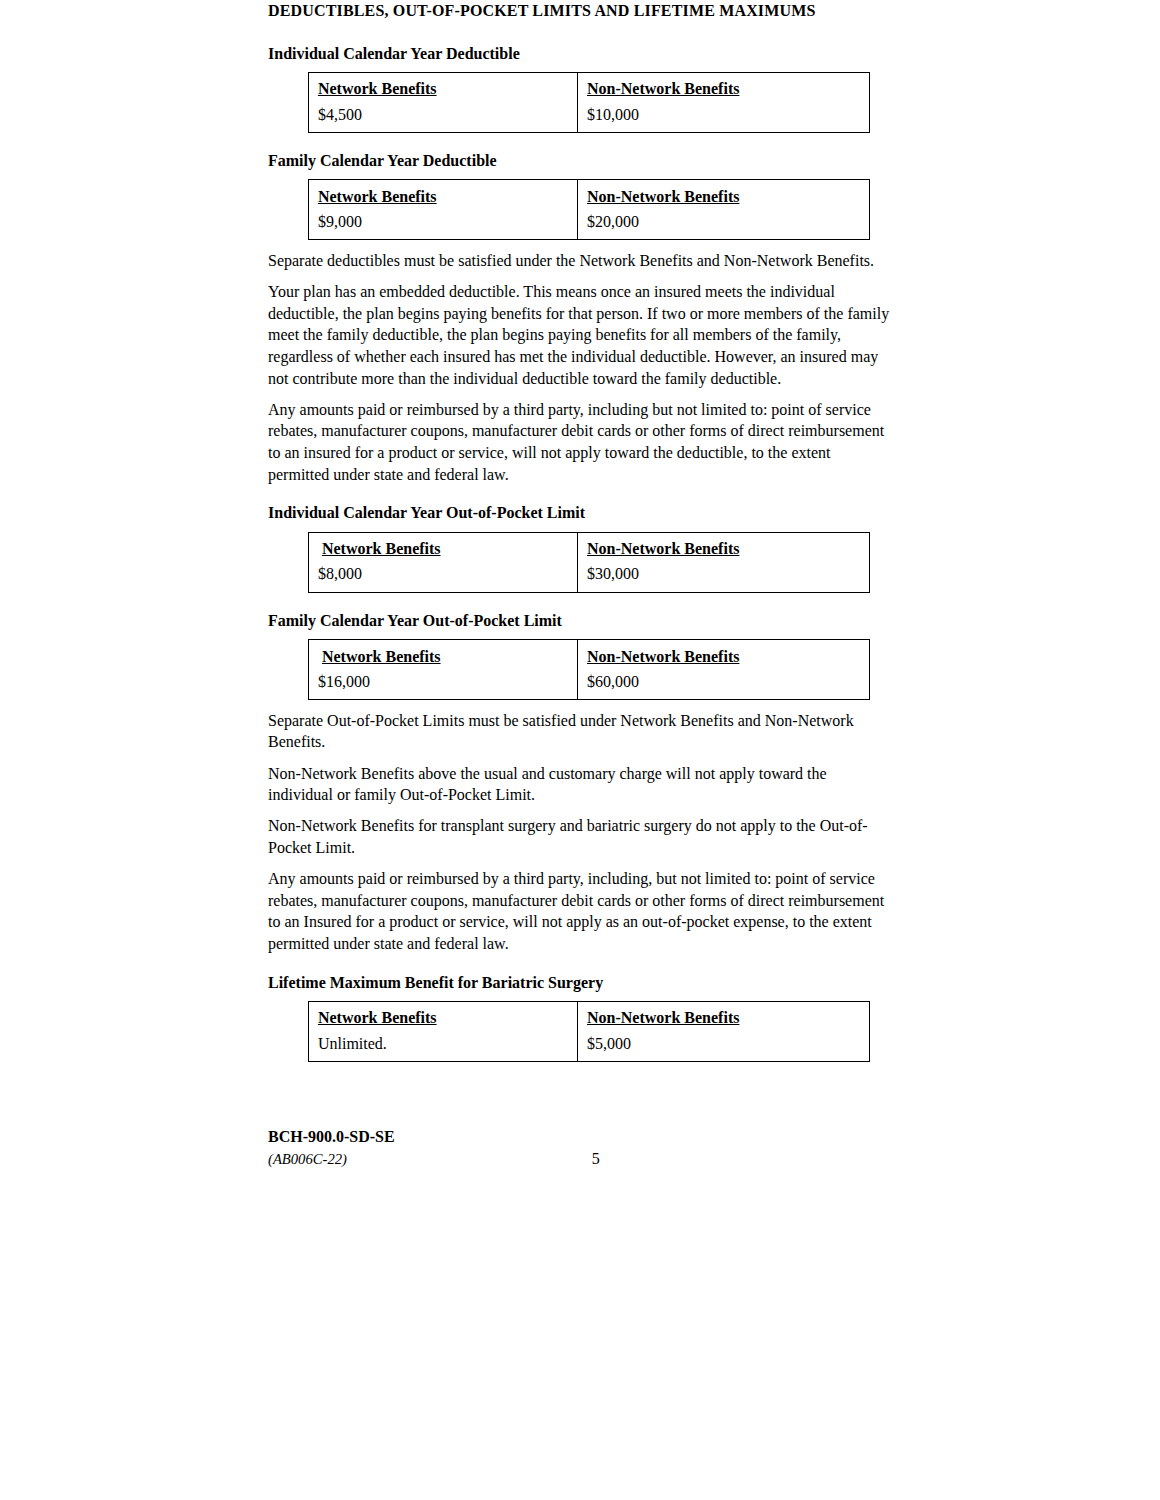DEDUCTIBLES, OUT-OF-POCKET LIMITS AND LIFETIME MAXIMUMS
Individual Calendar Year Deductible
| Network Benefits | Non-Network Benefits |
| $4,500 | $10,000 |
Family Calendar Year Deductible
| Network Benefits | Non-Network Benefits |
| $9,000 | $20,000 |
Separate deductibles must be satisfied under the Network Benefits and Non-Network Benefits.
Your plan has an embedded deductible. This means once an insured meets the individual deductible, the plan begins paying benefits for that person. If two or more members of the family meet the family deductible, the plan begins paying benefits for all members of the family, regardless of whether each insured has met the individual deductible. However, an insured may not contribute more than the individual deductible toward the family deductible.
Any amounts paid or reimbursed by a third party, including but not limited to: point of service rebates, manufacturer coupons, manufacturer debit cards or other forms of direct reimbursement to an insured for a product or service, will not apply toward the deductible, to the extent permitted under state and federal law.
Individual Calendar Year Out-of-Pocket Limit
| Network Benefits | Non-Network Benefits |
| $8,000 | $30,000 |
Family Calendar Year Out-of-Pocket Limit
| Network Benefits | Non-Network Benefits |
| $16,000 | $60,000 |
Separate Out-of-Pocket Limits must be satisfied under Network Benefits and Non-Network Benefits.
Non-Network Benefits above the usual and customary charge will not apply toward the individual or family Out-of-Pocket Limit.
Non-Network Benefits for transplant surgery and bariatric surgery do not apply to the Out-of-Pocket Limit.
Any amounts paid or reimbursed by a third party, including, but not limited to: point of service rebates, manufacturer coupons, manufacturer debit cards or other forms of direct reimbursement to an Insured for a product or service, will not apply as an out-of-pocket expense, to the extent permitted under state and federal law.
Lifetime Maximum Benefit for Bariatric Surgery
| Network Benefits | Non-Network Benefits |
| Unlimited. | $5,000 |
BCH-900.0-SD-SE
(AB006C-22) 5